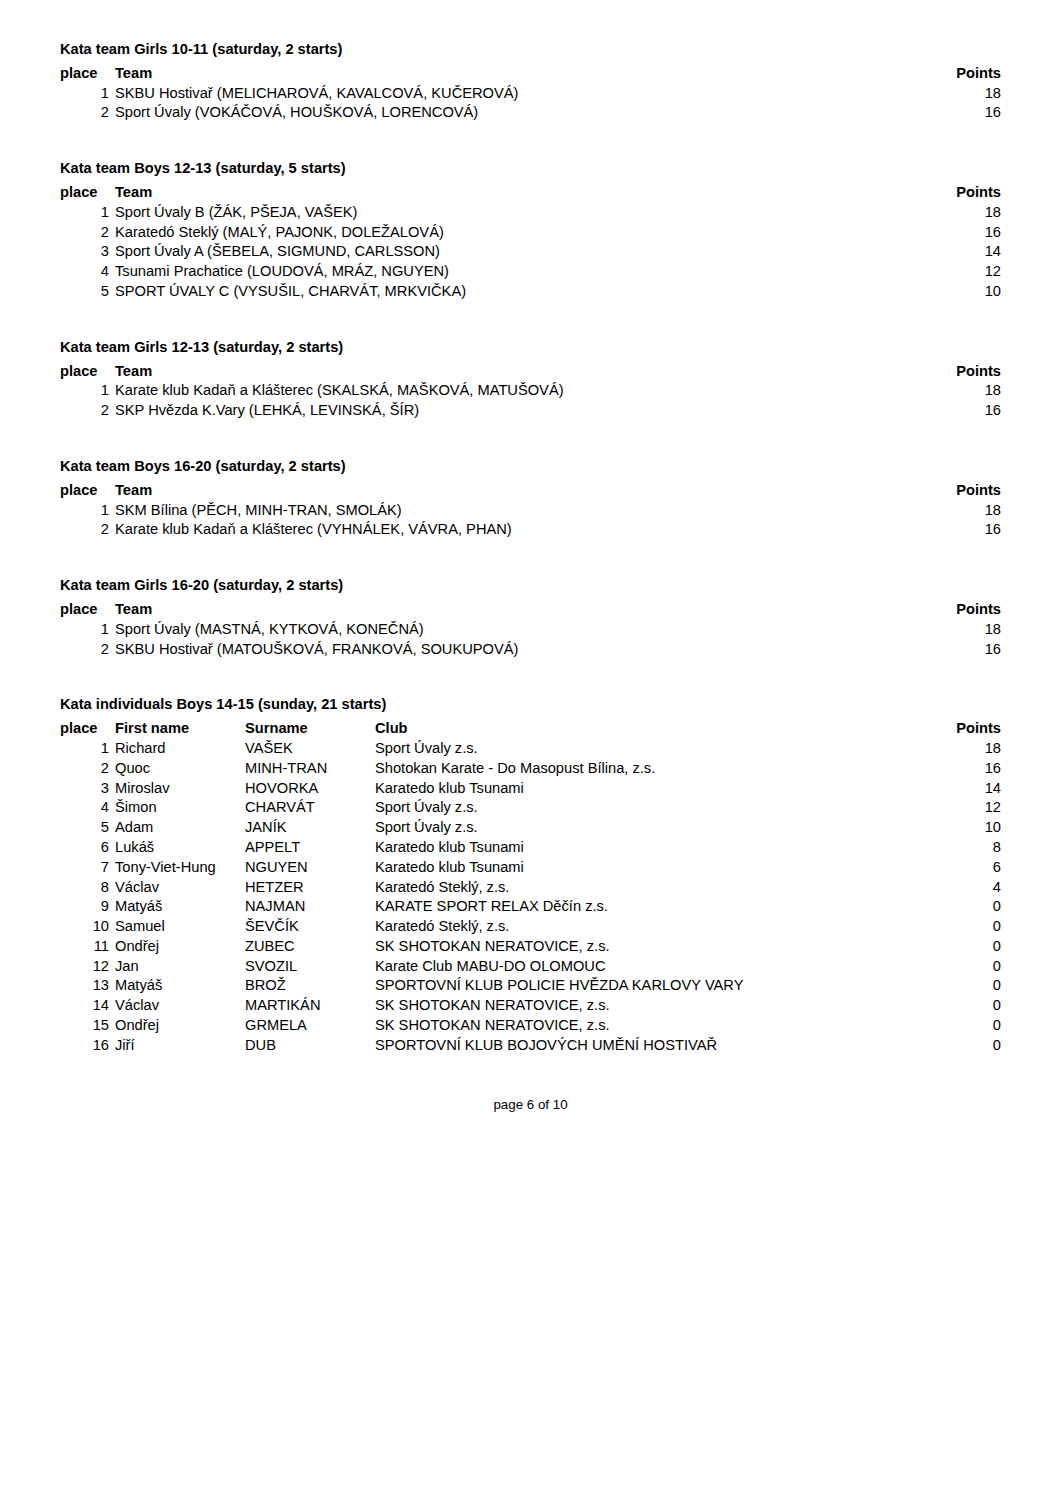Kata team Girls 10-11 (saturday, 2 starts)
| place | Team | Points |
| --- | --- | --- |
| 1 | SKBU Hostivař (MELICHAROVÁ, KAVALCOVÁ, KUČEROVÁ) | 18 |
| 2 | Sport Úvaly (VOKÁČOVÁ, HOUŠKOVÁ, LORENCOVÁ) | 16 |
Kata team Boys 12-13 (saturday, 5 starts)
| place | Team | Points |
| --- | --- | --- |
| 1 | Sport Úvaly B (ŽÁK, PŠEJA, VAŠEK) | 18 |
| 2 | Karatedó Steklý (MALÝ, PAJONK, DOLEŽALOVÁ) | 16 |
| 3 | Sport Úvaly A (ŠEBELA, SIGMUND, CARLSSON) | 14 |
| 4 | Tsunami Prachatice (LOUDOVÁ, MRÁZ, NGUYEN) | 12 |
| 5 | SPORT ÚVALY C (VYSUŠIL, CHARVÁT, MRKVIČKA) | 10 |
Kata team Girls 12-13 (saturday, 2 starts)
| place | Team | Points |
| --- | --- | --- |
| 1 | Karate klub Kadaň a Klášterec (SKALSKÁ, MAŠKOVÁ, MATUŠOVÁ) | 18 |
| 2 | SKP Hvězda K.Vary (LEHKÁ, LEVINSKÁ, ŠÍR) | 16 |
Kata team Boys 16-20 (saturday, 2 starts)
| place | Team | Points |
| --- | --- | --- |
| 1 | SKM Bílina (PĚCH, MINH-TRAN, SMOLÁK) | 18 |
| 2 | Karate klub Kadaň a Klášterec (VYHNÁLEK, VÁVRA, PHAN) | 16 |
Kata team Girls 16-20 (saturday, 2 starts)
| place | Team | Points |
| --- | --- | --- |
| 1 | Sport Úvaly (MASTNÁ, KYTKOVÁ, KONEČNÁ) | 18 |
| 2 | SKBU Hostivař (MATOUŠKOVÁ, FRANKOVÁ, SOUKUPOVÁ) | 16 |
Kata individuals Boys 14-15 (sunday, 21 starts)
| place | First name | Surname | Club | Points |
| --- | --- | --- | --- | --- |
| 1 | Richard | VAŠEK | Sport Úvaly z.s. | 18 |
| 2 | Quoc | MINH-TRAN | Shotokan Karate - Do Masopust Bílina, z.s. | 16 |
| 3 | Miroslav | HOVORKA | Karatedo klub Tsunami | 14 |
| 4 | Šimon | CHARVÁT | Sport Úvaly z.s. | 12 |
| 5 | Adam | JANÍK | Sport Úvaly z.s. | 10 |
| 6 | Lukáš | APPELT | Karatedo klub Tsunami | 8 |
| 7 | Tony-Viet-Hung | NGUYEN | Karatedo klub Tsunami | 6 |
| 8 | Václav | HETZER | Karatedó Steklý, z.s. | 4 |
| 9 | Matyáš | NAJMAN | KARATE SPORT RELAX Děčín z.s. | 0 |
| 10 | Samuel | ŠEVČÍK | Karatedó Steklý, z.s. | 0 |
| 11 | Ondřej | ZUBEC | SK SHOTOKAN NERATOVICE, z.s. | 0 |
| 12 | Jan | SVOZIL | Karate Club MABU-DO OLOMOUC | 0 |
| 13 | Matyáš | BROŽ | SPORTOVNÍ KLUB POLICIE HVĚZDA KARLOVY VARY | 0 |
| 14 | Václav | MARTIKÁN | SK SHOTOKAN NERATOVICE, z.s. | 0 |
| 15 | Ondřej | GRMELA | SK SHOTOKAN NERATOVICE, z.s. | 0 |
| 16 | Jiří | DUB | SPORTOVNÍ KLUB BOJOVÝCH UMĚNÍ HOSTIVAŘ | 0 |
page 6 of 10